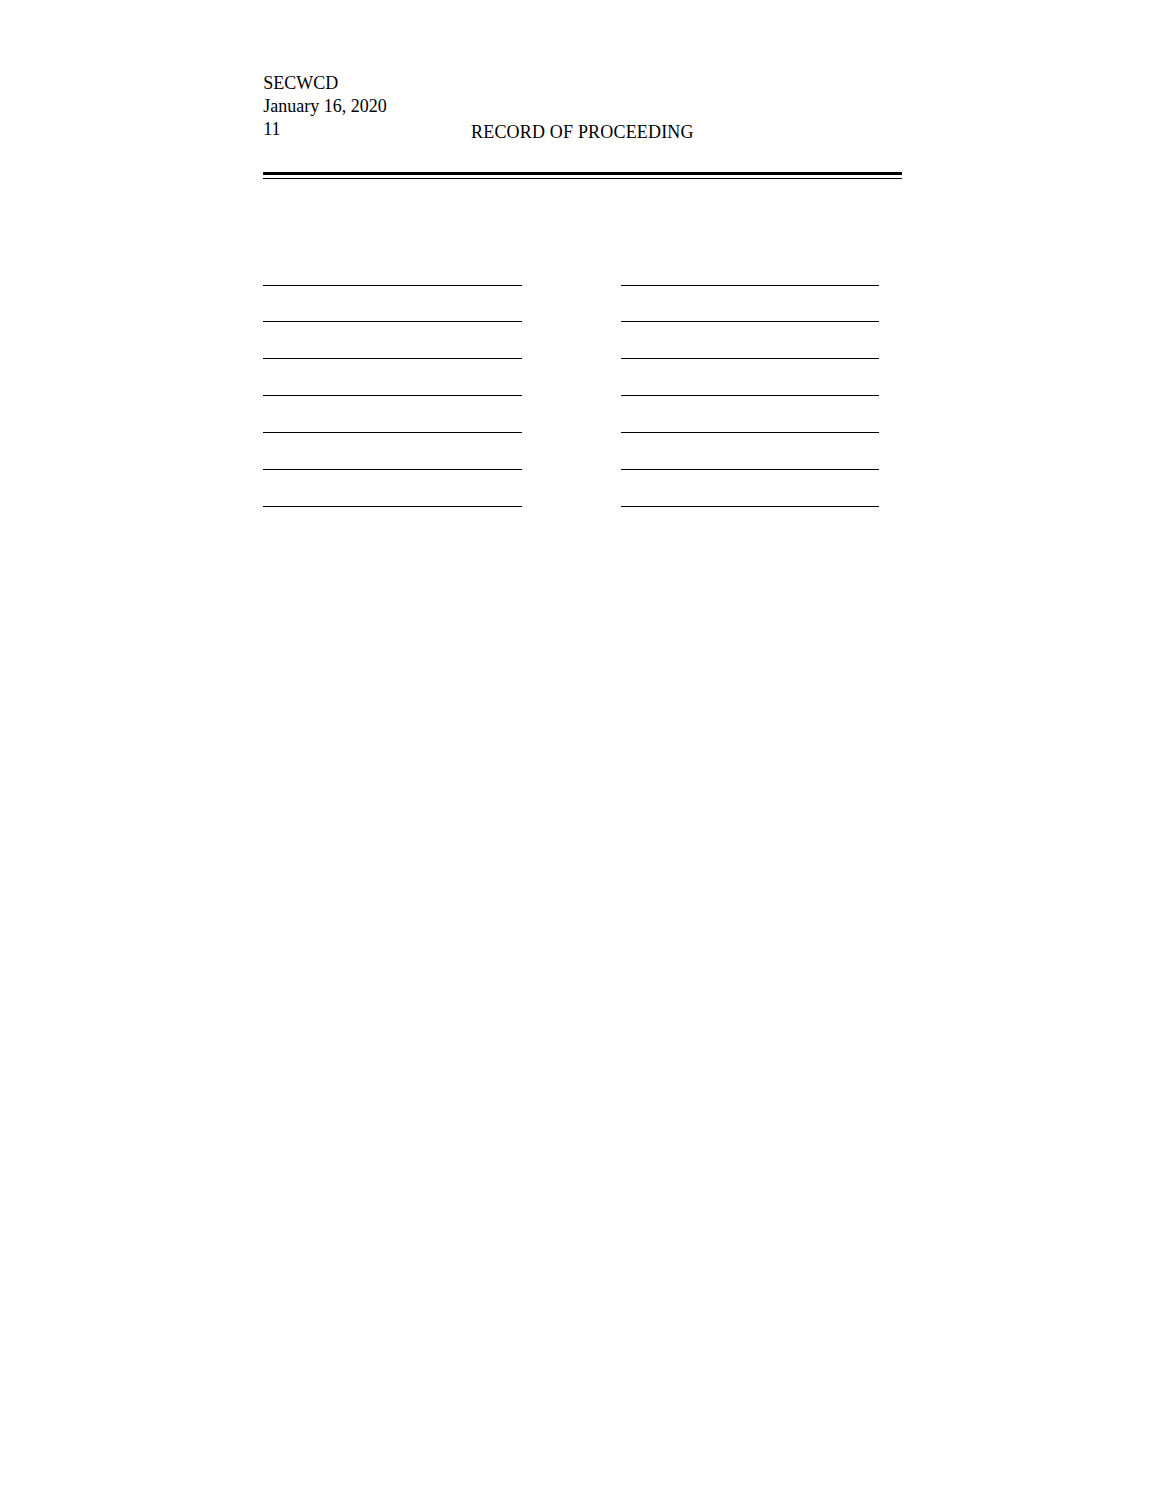SECWCD
January 16, 2020
11
RECORD OF PROCEEDING